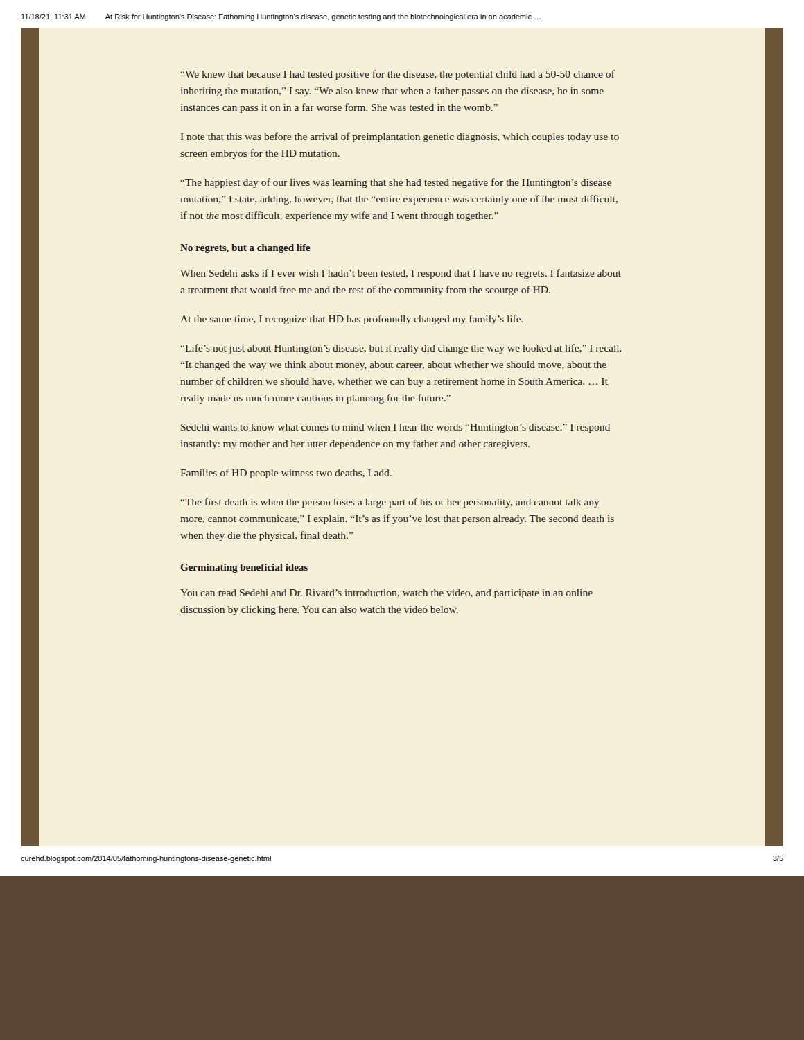11/18/21, 11:31 AM At Risk for Huntington's Disease: Fathoming Huntington’s disease, genetic testing and the biotechnological era in an academic …
“We knew that because I had tested positive for the disease, the potential child had a 50-50 chance of inheriting the mutation,” I say. “We also knew that when a father passes on the disease, he in some instances can pass it on in a far worse form. She was tested in the womb.”
I note that this was before the arrival of preimplantation genetic diagnosis, which couples today use to screen embryos for the HD mutation.
“The happiest day of our lives was learning that she had tested negative for the Huntington’s disease mutation,” I state, adding, however, that the “entire experience was certainly one of the most difficult, if not the most difficult, experience my wife and I went through together.”
No regrets, but a changed life
When Sedehi asks if I ever wish I hadn’t been tested, I respond that I have no regrets. I fantasize about a treatment that would free me and the rest of the community from the scourge of HD.
At the same time, I recognize that HD has profoundly changed my family’s life.
“Life’s not just about Huntington’s disease, but it really did change the way we looked at life,” I recall. “It changed the way we think about money, about career, about whether we should move, about the number of children we should have, whether we can buy a retirement home in South America. … It really made us much more cautious in planning for the future.”
Sedehi wants to know what comes to mind when I hear the words “Huntington’s disease.” I respond instantly: my mother and her utter dependence on my father and other caregivers.
Families of HD people witness two deaths, I add.
“The first death is when the person loses a large part of his or her personality, and cannot talk any more, cannot communicate,” I explain. “It’s as if you’ve lost that person already. The second death is when they die the physical, final death.”
Germinating beneficial ideas
You can read Sedehi and Dr. Rivard’s introduction, watch the video, and participate in an online discussion by clicking here. You can also watch the video below.
curehd.blogspot.com/2014/05/fathoming-huntingtons-disease-genetic.html 3/5